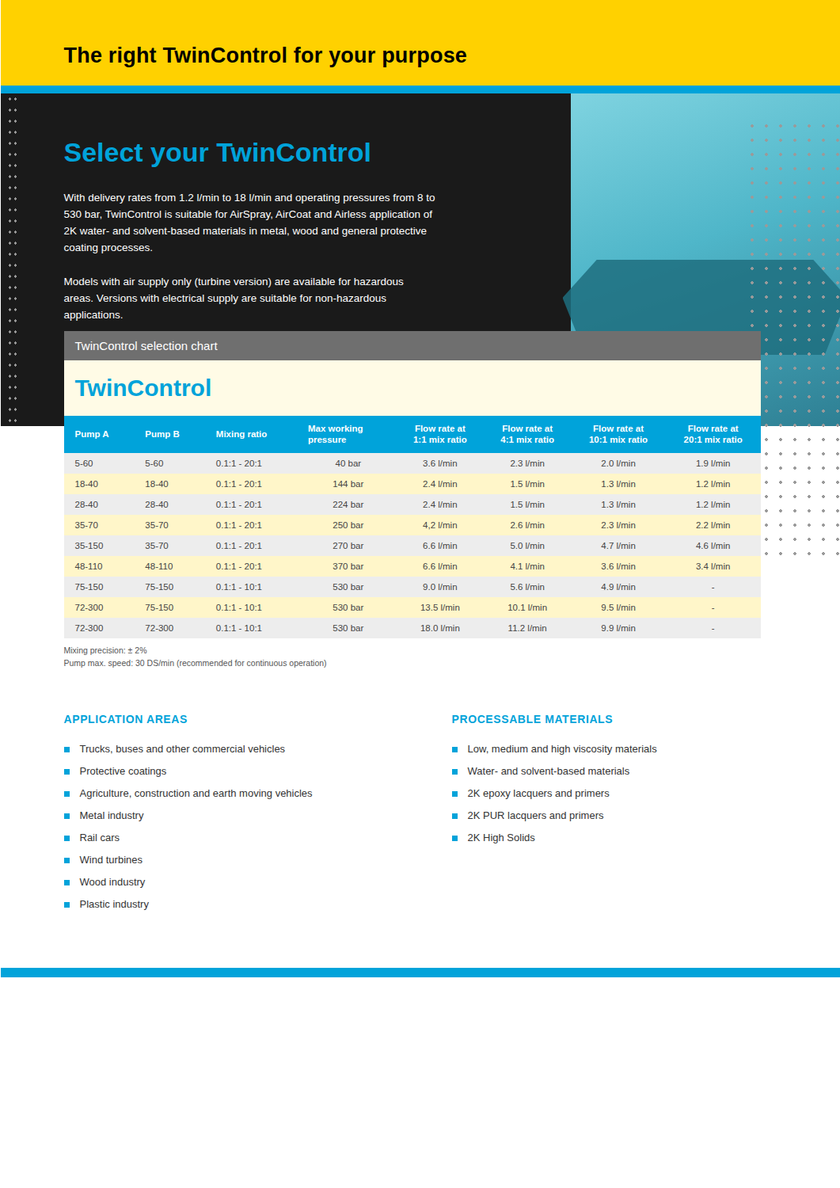The right TwinControl for your purpose
Select your TwinControl
With delivery rates from 1.2 l/min to 18 l/min and operating pressures from 8 to 530 bar, TwinControl is suitable for AirSpray, AirCoat and Airless application of 2K water- and solvent-based materials in metal, wood and general protective coating processes.
Models with air supply only (turbine version) are available for hazardous areas. Versions with electrical supply are suitable for non-hazardous applications.
TwinControl selection chart
TwinControl
| Pump A | Pump B | Mixing ratio | Max working pressure | Flow rate at 1:1 mix ratio | Flow rate at 4:1 mix ratio | Flow rate at 10:1 mix ratio | Flow rate at 20:1 mix ratio |
| --- | --- | --- | --- | --- | --- | --- | --- |
| 5-60 | 5-60 | 0.1:1 - 20:1 | 40 bar | 3.6 l/min | 2.3 l/min | 2.0 l/min | 1.9 l/min |
| 18-40 | 18-40 | 0.1:1 - 20:1 | 144 bar | 2.4 l/min | 1.5 l/min | 1.3 l/min | 1.2 l/min |
| 28-40 | 28-40 | 0.1:1 - 20:1 | 224 bar | 2.4 l/min | 1.5 l/min | 1.3 l/min | 1.2 l/min |
| 35-70 | 35-70 | 0.1:1 - 20:1 | 250 bar | 4,2 l/min | 2.6 l/min | 2.3 l/min | 2.2 l/min |
| 35-150 | 35-70 | 0.1:1 - 20:1 | 270 bar | 6.6 l/min | 5.0 l/min | 4.7 l/min | 4.6 l/min |
| 48-110 | 48-110 | 0.1:1 - 20:1 | 370 bar | 6.6 l/min | 4.1 l/min | 3.6 l/min | 3.4 l/min |
| 75-150 | 75-150 | 0.1:1 - 10:1 | 530 bar | 9.0 l/min | 5.6 l/min | 4.9 l/min | - |
| 72-300 | 75-150 | 0.1:1 - 10:1 | 530 bar | 13.5 l/min | 10.1 l/min | 9.5 l/min | - |
| 72-300 | 72-300 | 0.1:1 - 10:1 | 530 bar | 18.0 l/min | 11.2 l/min | 9.9 l/min | - |
Mixing precision: ± 2%
Pump max. speed: 30 DS/min (recommended for continuous operation)
APPLICATION AREAS
Trucks, buses and other commercial vehicles
Protective coatings
Agriculture, construction and earth moving vehicles
Metal industry
Rail cars
Wind turbines
Wood industry
Plastic industry
PROCESSABLE MATERIALS
Low, medium and high viscosity materials
Water- and solvent-based materials
2K epoxy lacquers and primers
2K PUR lacquers and primers
2K High Solids